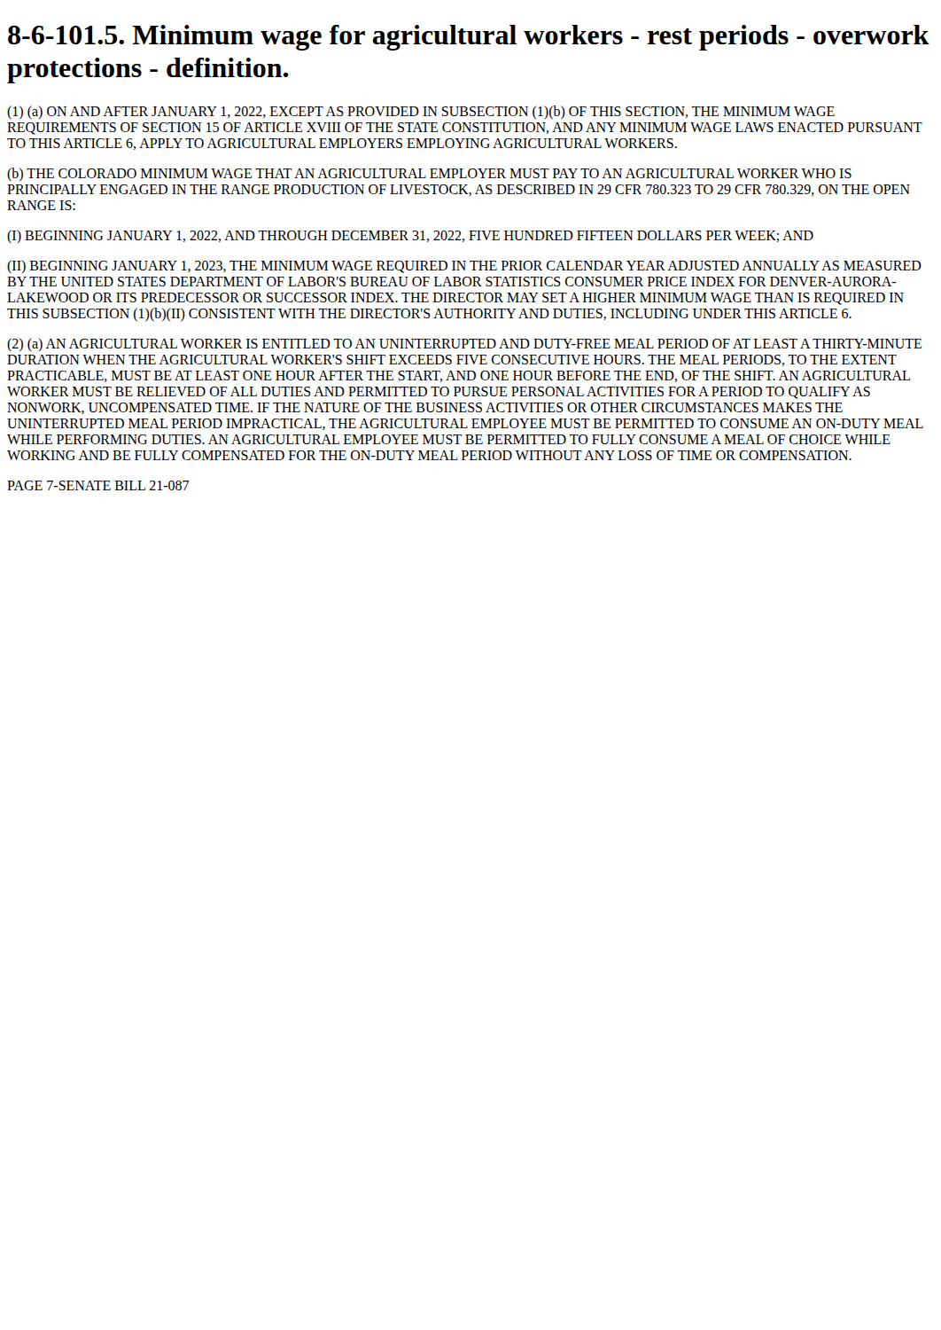8-6-101.5. Minimum wage for agricultural workers - rest periods - overwork protections - definition.
(1) (a) ON AND AFTER JANUARY 1, 2022, EXCEPT AS PROVIDED IN SUBSECTION (1)(b) OF THIS SECTION, THE MINIMUM WAGE REQUIREMENTS OF SECTION 15 OF ARTICLE XVIII OF THE STATE CONSTITUTION, AND ANY MINIMUM WAGE LAWS ENACTED PURSUANT TO THIS ARTICLE 6, APPLY TO AGRICULTURAL EMPLOYERS EMPLOYING AGRICULTURAL WORKERS.
(b) THE COLORADO MINIMUM WAGE THAT AN AGRICULTURAL EMPLOYER MUST PAY TO AN AGRICULTURAL WORKER WHO IS PRINCIPALLY ENGAGED IN THE RANGE PRODUCTION OF LIVESTOCK, AS DESCRIBED IN 29 CFR 780.323 TO 29 CFR 780.329, ON THE OPEN RANGE IS:
(I) BEGINNING JANUARY 1, 2022, AND THROUGH DECEMBER 31, 2022, FIVE HUNDRED FIFTEEN DOLLARS PER WEEK; AND
(II) BEGINNING JANUARY 1, 2023, THE MINIMUM WAGE REQUIRED IN THE PRIOR CALENDAR YEAR ADJUSTED ANNUALLY AS MEASURED BY THE UNITED STATES DEPARTMENT OF LABOR'S BUREAU OF LABOR STATISTICS CONSUMER PRICE INDEX FOR DENVER-AURORA-LAKEWOOD OR ITS PREDECESSOR OR SUCCESSOR INDEX. THE DIRECTOR MAY SET A HIGHER MINIMUM WAGE THAN IS REQUIRED IN THIS SUBSECTION (1)(b)(II) CONSISTENT WITH THE DIRECTOR'S AUTHORITY AND DUTIES, INCLUDING UNDER THIS ARTICLE 6.
(2) (a) AN AGRICULTURAL WORKER IS ENTITLED TO AN UNINTERRUPTED AND DUTY-FREE MEAL PERIOD OF AT LEAST A THIRTY-MINUTE DURATION WHEN THE AGRICULTURAL WORKER'S SHIFT EXCEEDS FIVE CONSECUTIVE HOURS. THE MEAL PERIODS, TO THE EXTENT PRACTICABLE, MUST BE AT LEAST ONE HOUR AFTER THE START, AND ONE HOUR BEFORE THE END, OF THE SHIFT. AN AGRICULTURAL WORKER MUST BE RELIEVED OF ALL DUTIES AND PERMITTED TO PURSUE PERSONAL ACTIVITIES FOR A PERIOD TO QUALIFY AS NONWORK, UNCOMPENSATED TIME. IF THE NATURE OF THE BUSINESS ACTIVITIES OR OTHER CIRCUMSTANCES MAKES THE UNINTERRUPTED MEAL PERIOD IMPRACTICAL, THE AGRICULTURAL EMPLOYEE MUST BE PERMITTED TO CONSUME AN ON-DUTY MEAL WHILE PERFORMING DUTIES. AN AGRICULTURAL EMPLOYEE MUST BE PERMITTED TO FULLY CONSUME A MEAL OF CHOICE WHILE WORKING AND BE FULLY COMPENSATED FOR THE ON-DUTY MEAL PERIOD WITHOUT ANY LOSS OF TIME OR COMPENSATION.
PAGE 7-SENATE BILL 21-087